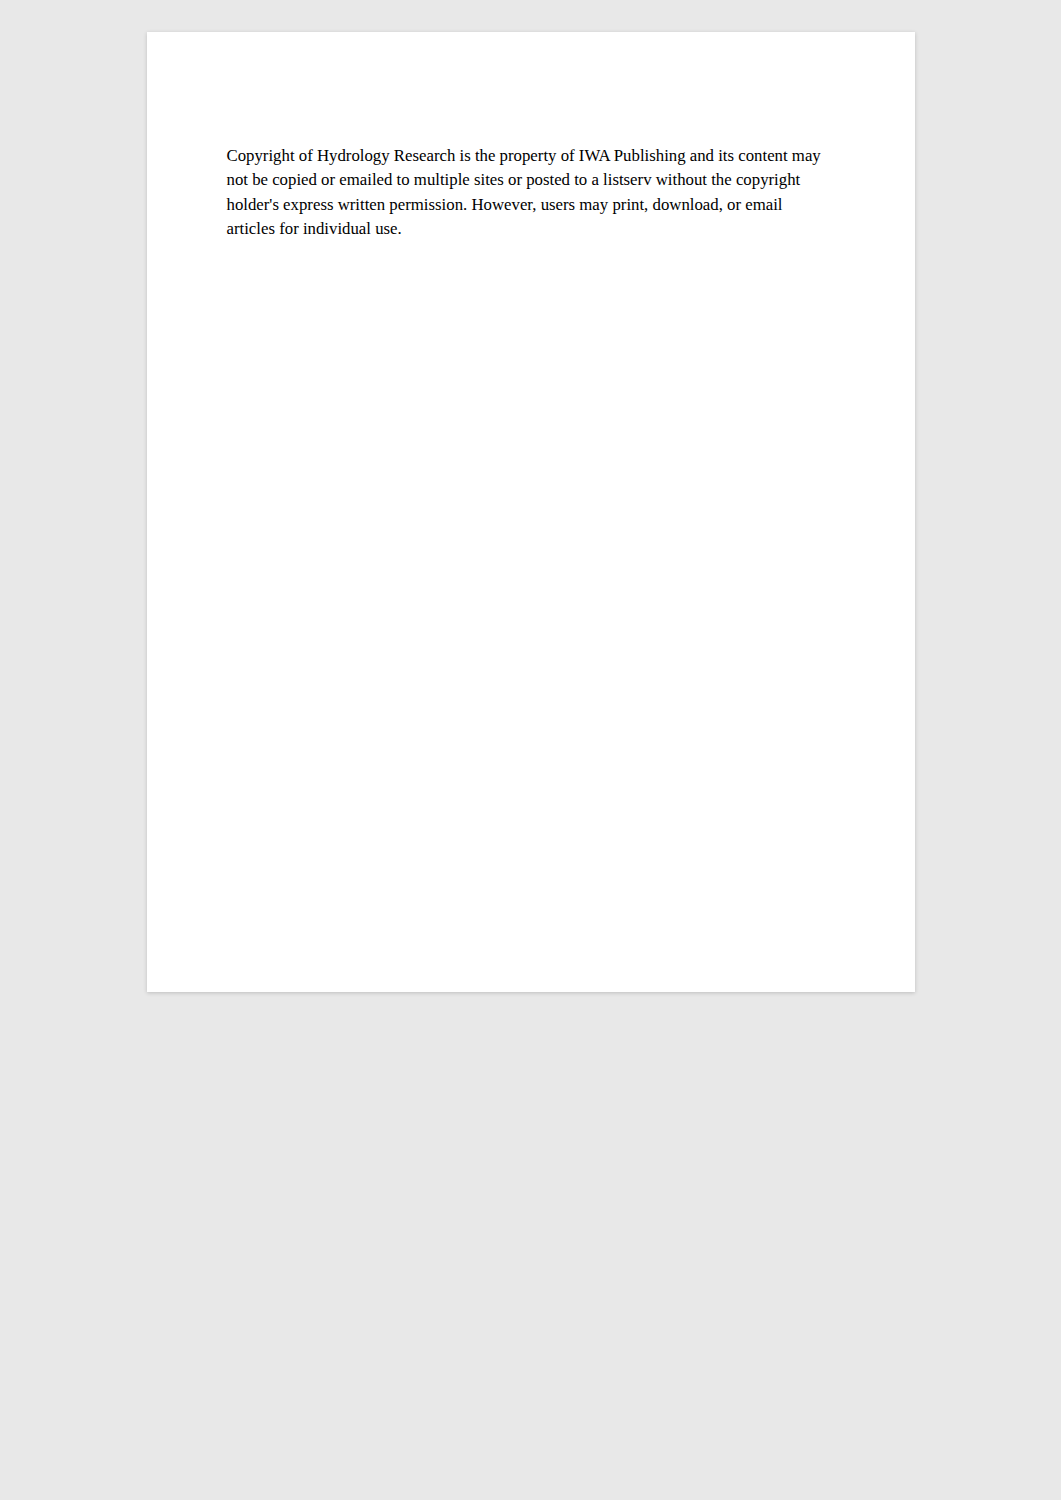Copyright of Hydrology Research is the property of IWA Publishing and its content may not be copied or emailed to multiple sites or posted to a listserv without the copyright holder's express written permission. However, users may print, download, or email articles for individual use.